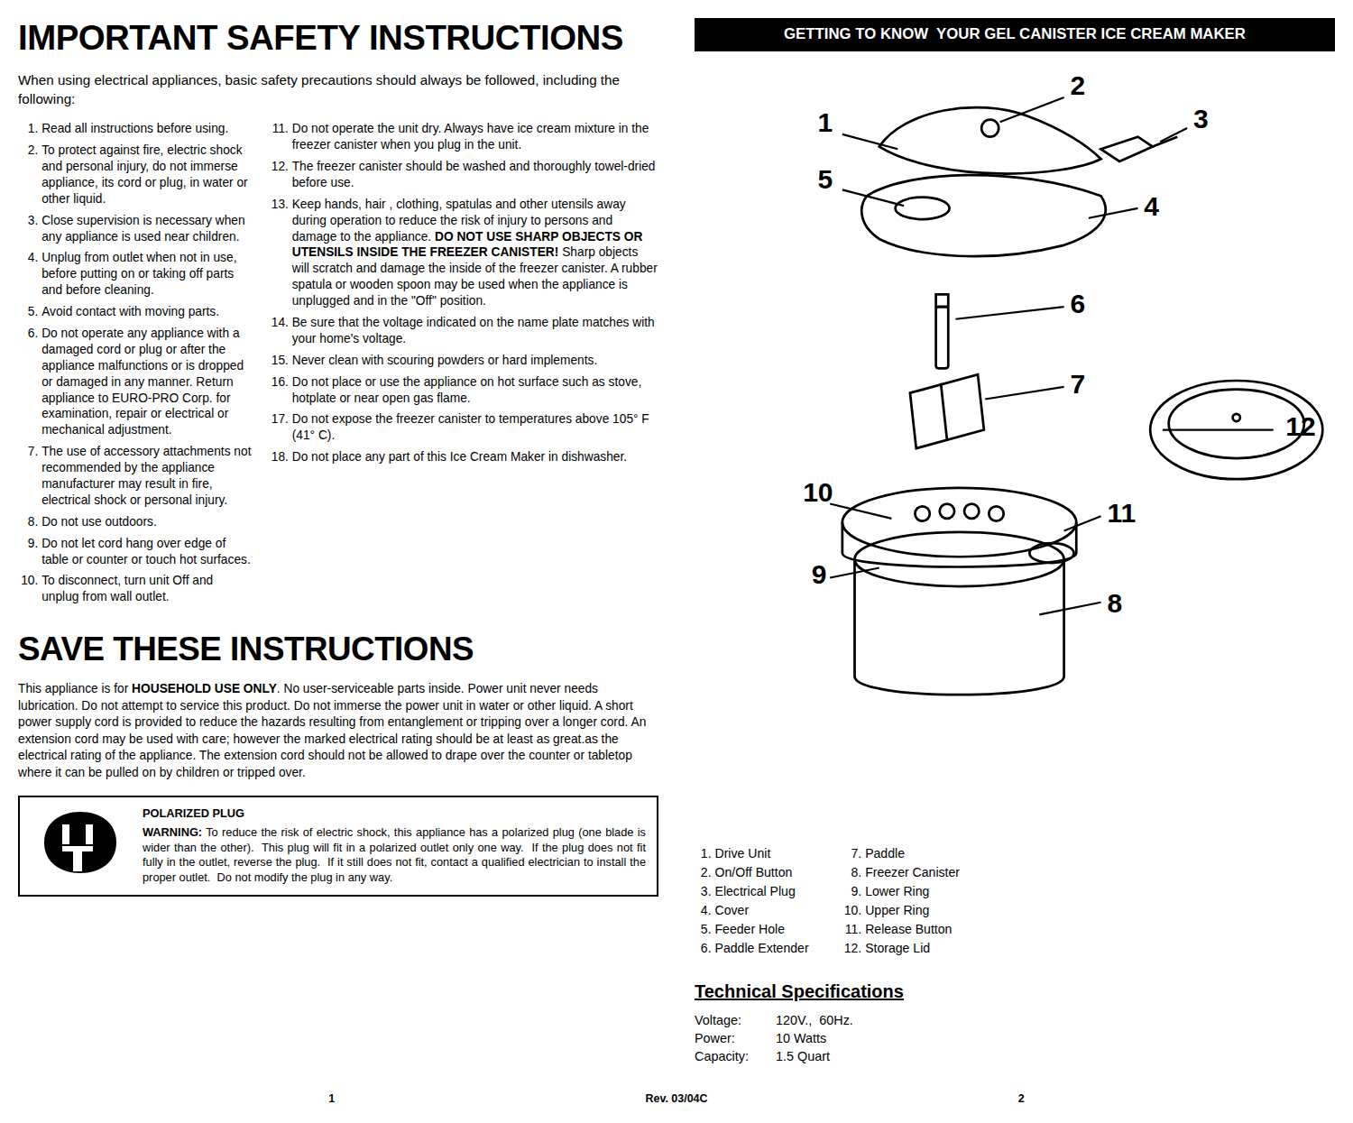IMPORTANT SAFETY INSTRUCTIONS
When using electrical appliances, basic safety precautions should always be followed, including the following:
Read all instructions before using.
To protect against fire, electric shock and personal injury, do not immerse appliance, its cord or plug, in water or other liquid.
Close supervision is necessary when any appliance is used near children.
Unplug from outlet when not in use, before putting on or taking off parts and before cleaning.
Avoid contact with moving parts.
Do not operate any appliance with a damaged cord or plug or after the appliance malfunctions or is dropped or damaged in any manner. Return appliance to EURO-PRO Corp. for examination, repair or electrical or mechanical adjustment.
The use of accessory attachments not recommended by the appliance manufacturer may result in fire, electrical shock or personal injury.
Do not use outdoors.
Do not let cord hang over edge of table or counter or touch hot surfaces.
To disconnect, turn unit Off and unplug from wall outlet.
Do not operate the unit dry. Always have ice cream mixture in the freezer canister when you plug in the unit.
The freezer canister should be washed and thoroughly towel-dried before use.
Keep hands, hair , clothing, spatulas and other utensils away during operation to reduce the risk of injury to persons and damage to the appliance. DO NOT USE SHARP OBJECTS OR UTENSILS INSIDE THE FREEZER CANISTER! Sharp objects will scratch and damage the inside of the freezer canister. A rubber spatula or wooden spoon may be used when the appliance is unplugged and in the "Off" position.
Be sure that the voltage indicated on the name plate matches with your home's voltage.
Never clean with scouring powders or hard implements.
Do not place or use the appliance on hot surface such as stove, hotplate or near open gas flame.
Do not expose the freezer canister to temperatures above 105° F (41° C).
Do not place any part of this Ice Cream Maker in dishwasher.
SAVE THESE INSTRUCTIONS
This appliance is for HOUSEHOLD USE ONLY. No user-serviceable parts inside. Power unit never needs lubrication. Do not attempt to service this product. Do not immerse the power unit in water or other liquid. A short power supply cord is provided to reduce the hazards resulting from entanglement or tripping over a longer cord. An extension cord may be used with care; however the marked electrical rating should be at least as great.as the electrical rating of the appliance. The extension cord should not be allowed to drape over the counter or tabletop where it can be pulled on by children or tripped over.
POLARIZED PLUG
WARNING: To reduce the risk of electric shock, this appliance has a polarized plug (one blade is wider than the other). This plug will fit in a polarized outlet only one way. If the plug does not fit fully in the outlet, reverse the plug. If it still does not fit, contact a qualified electrician to install the proper outlet. Do not modify the plug in any way.
GETTING TO KNOW YOUR GEL CANISTER ICE CREAM MAKER
1 2 3 4 5 6 7 8 9 10 11 12
Drive Unit
On/Off Button
Electrical Plug
Cover
Feeder Hole
Paddle Extender
Paddle
Freezer Canister
Lower Ring
Upper Ring
Release Button
Storage Lid
Technical Specifications
| Voltage: | 120V., 60Hz. |
| Power: | 10 Watts |
| Capacity: | 1.5 Quart |
1
Rev. 03/04C
2